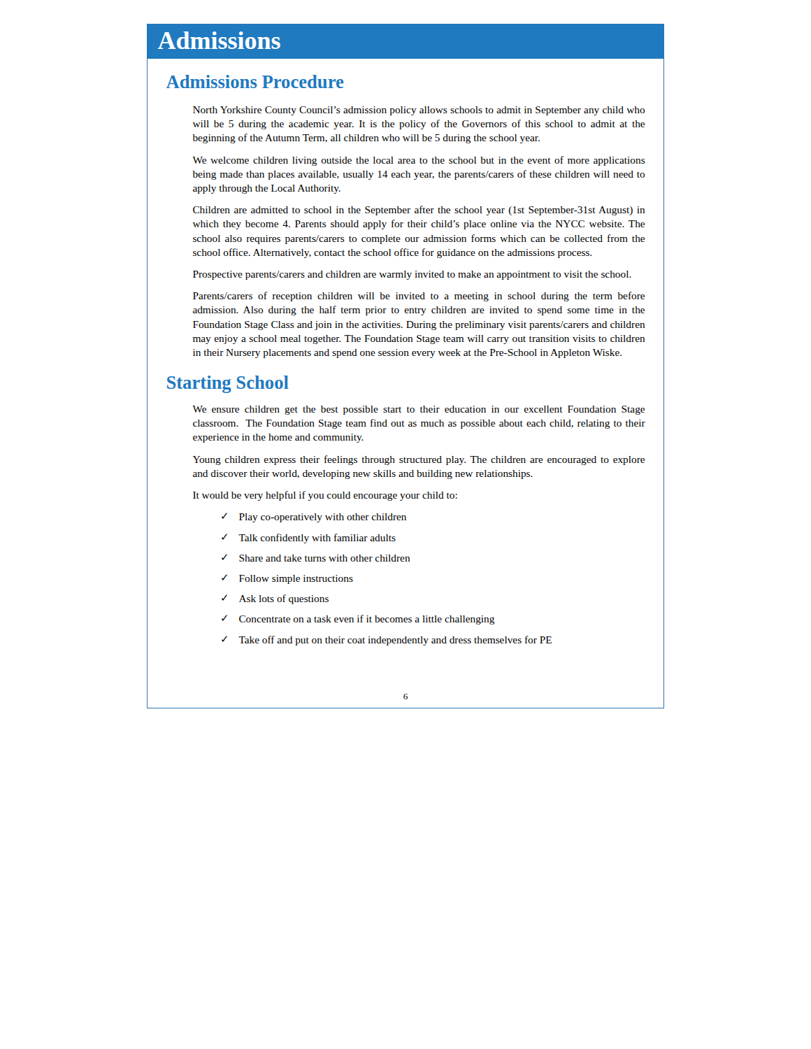Admissions
Admissions Procedure
North Yorkshire County Council’s admission policy allows schools to admit in September any child who will be 5 during the academic year. It is the policy of the Governors of this school to admit at the beginning of the Autumn Term, all children who will be 5 during the school year.
We welcome children living outside the local area to the school but in the event of more applications being made than places available, usually 14 each year, the parents/carers of these children will need to apply through the Local Authority.
Children are admitted to school in the September after the school year (1st September-31st August) in which they become 4. Parents should apply for their child’s place online via the NYCC website. The school also requires parents/carers to complete our admission forms which can be collected from the school office. Alternatively, contact the school office for guidance on the admissions process.
Prospective parents/carers and children are warmly invited to make an appointment to visit the school.
Parents/carers of reception children will be invited to a meeting in school during the term before admission. Also during the half term prior to entry children are invited to spend some time in the Foundation Stage Class and join in the activities. During the preliminary visit parents/carers and children may enjoy a school meal together. The Foundation Stage team will carry out transition visits to children in their Nursery placements and spend one session every week at the Pre-School in Appleton Wiske.
Starting School
We ensure children get the best possible start to their education in our excellent Foundation Stage classroom. The Foundation Stage team find out as much as possible about each child, relating to their experience in the home and community.
Young children express their feelings through structured play. The children are encouraged to explore and discover their world, developing new skills and building new relationships.
It would be very helpful if you could encourage your child to:
Play co-operatively with other children
Talk confidently with familiar adults
Share and take turns with other children
Follow simple instructions
Ask lots of questions
Concentrate on a task even if it becomes a little challenging
Take off and put on their coat independently and dress themselves for PE
6